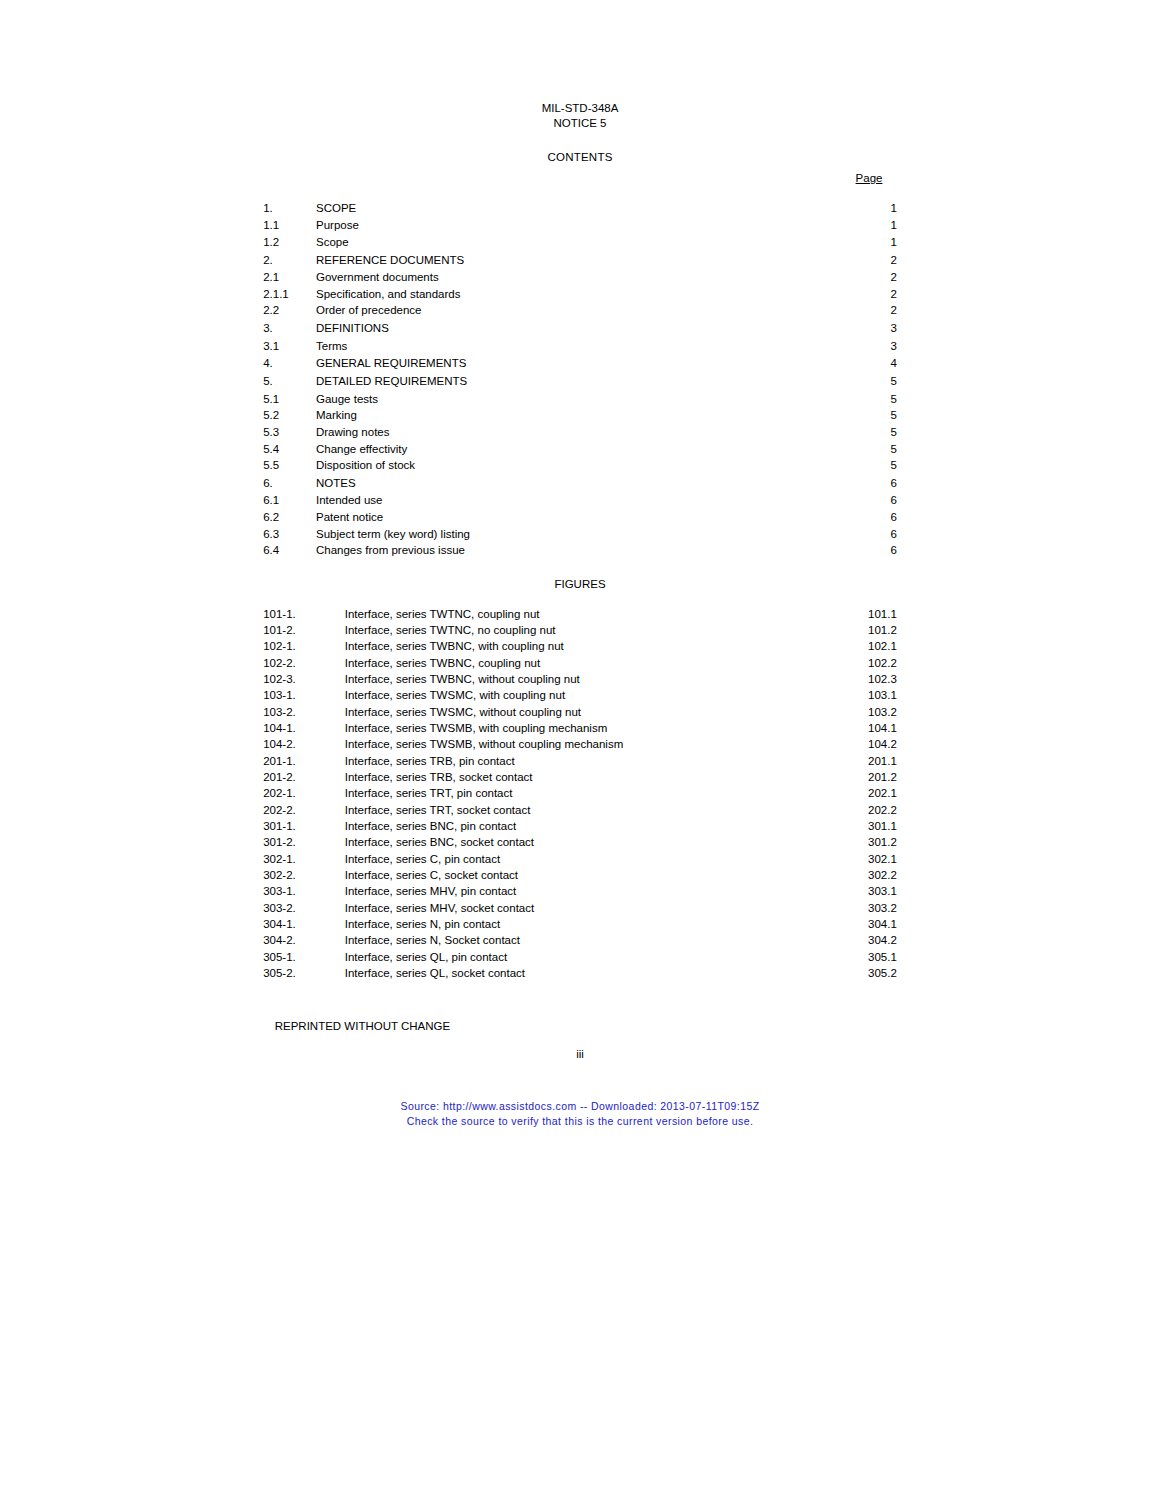MIL-STD-348A
NOTICE 5
CONTENTS
Page
| 1. | SCOPE | | 1 |
| 1.1 | Purpose | | 1 |
| 1.2 | Scope | | 1 |
| 2. | REFERENCE DOCUMENTS | 2 |
| 2.1 | Government documents | 2 |
| 2.1.1 | Specification, and standards | 2 |
| 2.2 | Order of precedence | 2 |
| 3. | DEFINITIONS | | 3 |
| 3.1 | Terms | | 3 |
| 4. | GENERAL REQUIREMENTS | 4 |
| 5. | DETAILED REQUIREMENTS | 5 |
| 5.1 | Gauge tests | | 5 |
| 5.2 | Marking | | 5 |
| 5.3 | Drawing notes | | 5 |
| 5.4 | Change effectivity | | 5 |
| 5.5 | Disposition of stock | | 5 |
| 6. | NOTES | | 6 |
| 6.1 | Intended use | | 6 |
| 6.2 | Patent notice | | 6 |
| 6.3 | Subject term (key word) listing | 6 |
| 6.4 | Changes from previous issue | 6 |
FIGURES
| 101-1. | Interface, series TWTNC, coupling nut | 101.1 |
| 101-2. | Interface, series TWTNC, no coupling nut | 101.2 |
| 102-1. | Interface, series TWBNC, with coupling nut | 102.1 |
| 102-2. | Interface, series TWBNC, coupling nut | 102.2 |
| 102-3. | Interface, series TWBNC, without coupling nut | 102.3 |
| 103-1. | Interface, series TWSMC, with coupling nut | 103.1 |
| 103-2. | Interface, series TWSMC, without coupling nut | 103.2 |
| 104-1. | Interface, series TWSMB, with coupling mechanism | 104.1 |
| 104-2. | Interface, series TWSMB, without coupling mechanism | 104.2 |
| 201-1. | Interface, series TRB, pin contact | 201.1 |
| 201-2. | Interface, series TRB, socket contact | 201.2 |
| 202-1. | Interface, series TRT, pin contact | 202.1 |
| 202-2. | Interface, series TRT, socket contact | 202.2 |
| 301-1. | Interface, series BNC, pin contact | 301.1 |
| 301-2. | Interface, series BNC, socket contact | 301.2 |
| 302-1. | Interface, series C, pin contact | 302.1 |
| 302-2. | Interface, series C, socket contact | 302.2 |
| 303-1. | Interface, series MHV, pin contact | 303.1 |
| 303-2. | Interface, series MHV, socket contact | 303.2 |
| 304-1. | Interface, series N, pin contact | 304.1 |
| 304-2. | Interface, series N, Socket contact | 304.2 |
| 305-1. | Interface, series QL, pin contact | 305.1 |
| 305-2. | Interface, series QL, socket contact | 305.2 |
REPRINTED WITHOUT CHANGE
iii
Source: http://www.assistdocs.com -- Downloaded: 2013-07-11T09:15Z
Check the source to verify that this is the current version before use.